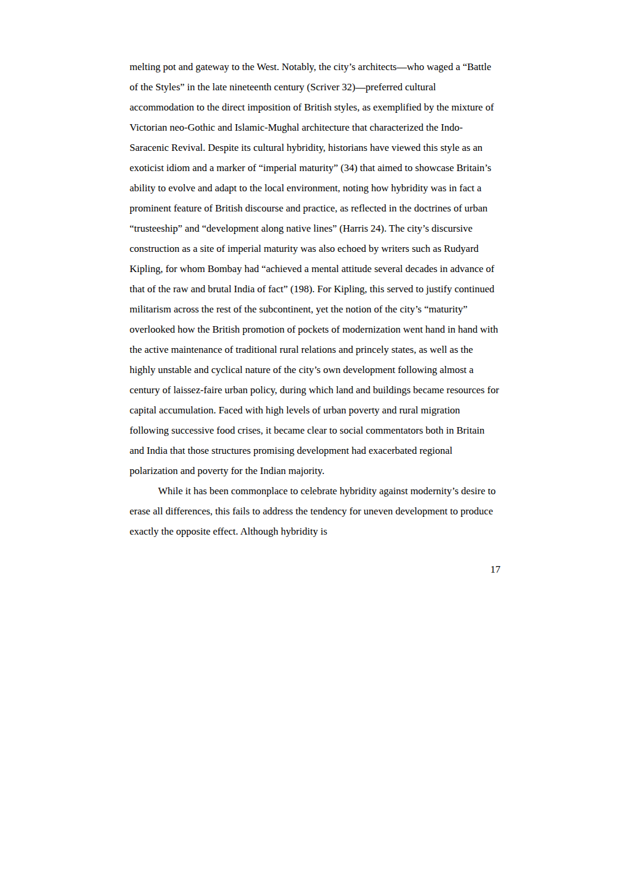melting pot and gateway to the West. Notably, the city’s architects—who waged a “Battle of the Styles” in the late nineteenth century (Scriver 32)—preferred cultural accommodation to the direct imposition of British styles, as exemplified by the mixture of Victorian neo-Gothic and Islamic-Mughal architecture that characterized the Indo-Saracenic Revival. Despite its cultural hybridity, historians have viewed this style as an exoticist idiom and a marker of “imperial maturity” (34) that aimed to showcase Britain’s ability to evolve and adapt to the local environment, noting how hybridity was in fact a prominent feature of British discourse and practice, as reflected in the doctrines of urban “trusteeship” and “development along native lines” (Harris 24). The city’s discursive construction as a site of imperial maturity was also echoed by writers such as Rudyard Kipling, for whom Bombay had “achieved a mental attitude several decades in advance of that of the raw and brutal India of fact” (198). For Kipling, this served to justify continued militarism across the rest of the subcontinent, yet the notion of the city’s “maturity” overlooked how the British promotion of pockets of modernization went hand in hand with the active maintenance of traditional rural relations and princely states, as well as the highly unstable and cyclical nature of the city’s own development following almost a century of laissez-faire urban policy, during which land and buildings became resources for capital accumulation. Faced with high levels of urban poverty and rural migration following successive food crises, it became clear to social commentators both in Britain and India that those structures promising development had exacerbated regional polarization and poverty for the Indian majority.
While it has been commonplace to celebrate hybridity against modernity’s desire to erase all differences, this fails to address the tendency for uneven development to produce exactly the opposite effect. Although hybridity is
17